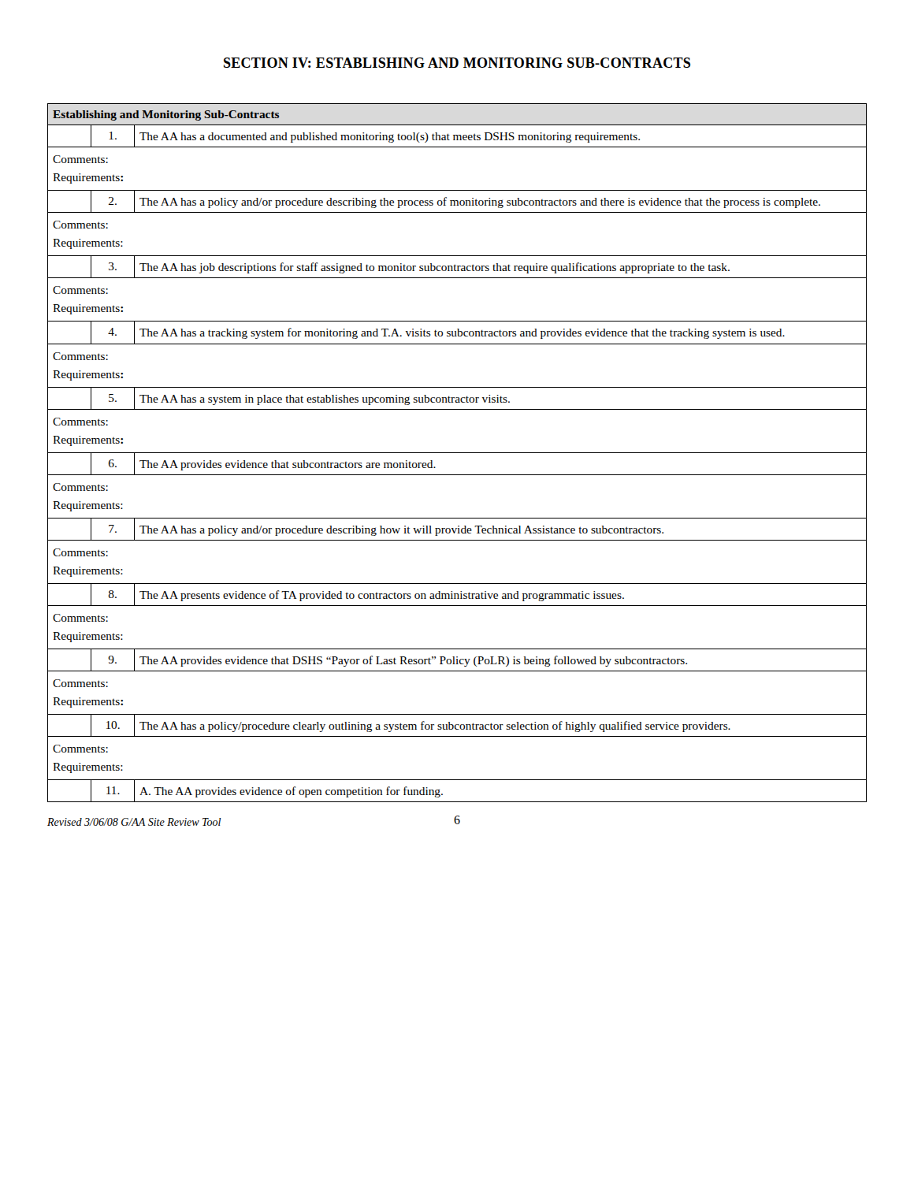SECTION IV: ESTABLISHING AND MONITORING SUB-CONTRACTS
| Establishing and Monitoring Sub-Contracts |
| | 1. | The AA has a documented and published monitoring tool(s) that meets DSHS monitoring requirements. |
| Comments: Requirements : |
| | 2. | The AA has a policy and/or procedure describing the process of monitoring subcontractors and there is evidence that the process is complete. |
| Comments: Requirements: |
| | 3. | The AA has job descriptions for staff assigned to monitor subcontractors that require qualifications appropriate to the task. |
| Comments: Requirements : |
| | 4. | The AA has a tracking system for monitoring and T.A. visits to subcontractors and provides evidence that the tracking system is used. |
| Comments: Requirements : |
| | 5. | The AA has a system in place that establishes upcoming subcontractor visits. |
| Comments: Requirements : |
| | 6. | The AA provides evidence that subcontractors are monitored. |
| Comments: Requirements: |
| | 7. | The AA has a policy and/or procedure describing how it will provide Technical Assistance to subcontractors. |
| Comments: Requirements: |
| | 8. | The AA presents evidence of TA provided to contractors on administrative and programmatic issues. |
| Comments: Requirements: |
| | 9. | The AA provides evidence that DSHS “Payor of Last Resort” Policy (PoLR) is being followed by subcontractors. |
| Comments: Requirements : |
| | 10. | The AA has a policy/procedure clearly outlining a system for subcontractor selection of highly qualified service providers. |
| Comments: Requirements: |
| | 11. | A. The AA provides evidence of open competition for funding. |
Revised 3/06/08 G/AA Site Review Tool 6